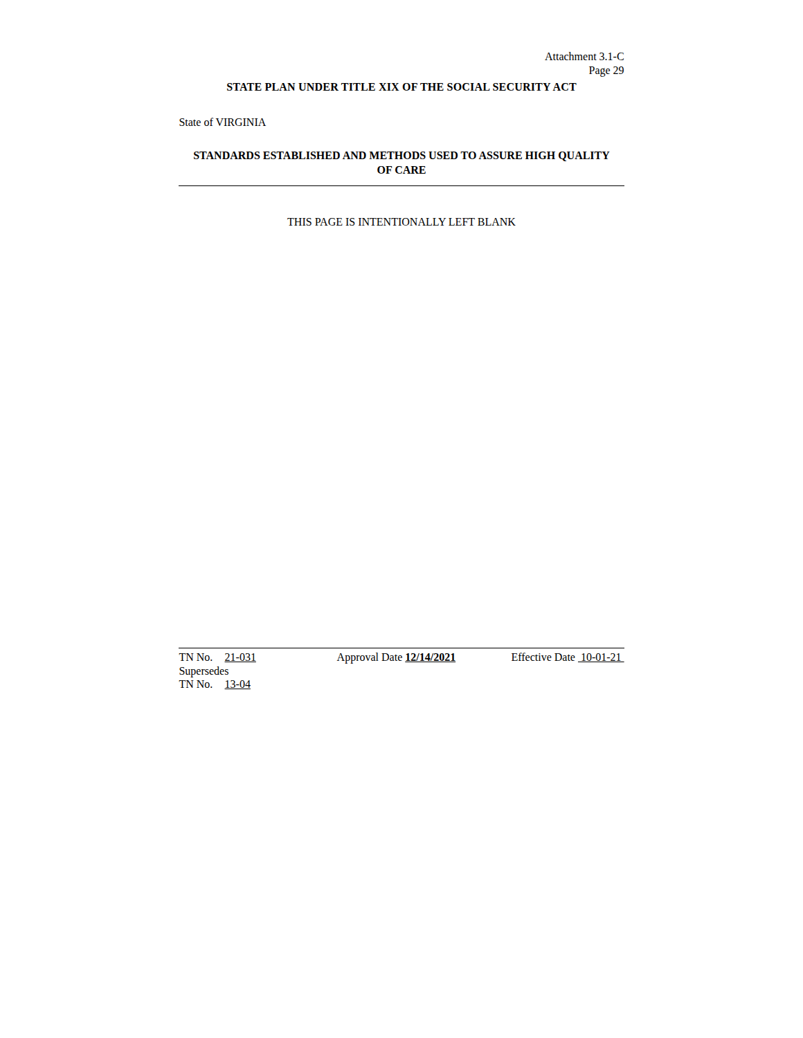Attachment 3.1-C
Page 29
STATE PLAN UNDER TITLE XIX OF THE SOCIAL SECURITY ACT
State of VIRGINIA
STANDARDS ESTABLISHED AND METHODS USED TO ASSURE HIGH QUALITY OF CARE
THIS PAGE IS INTENTIONALLY LEFT BLANK
TN No.21-031
Supersedes
TN No.13-04
Approval Date 12/14/2021
Effective Date 10-01-21